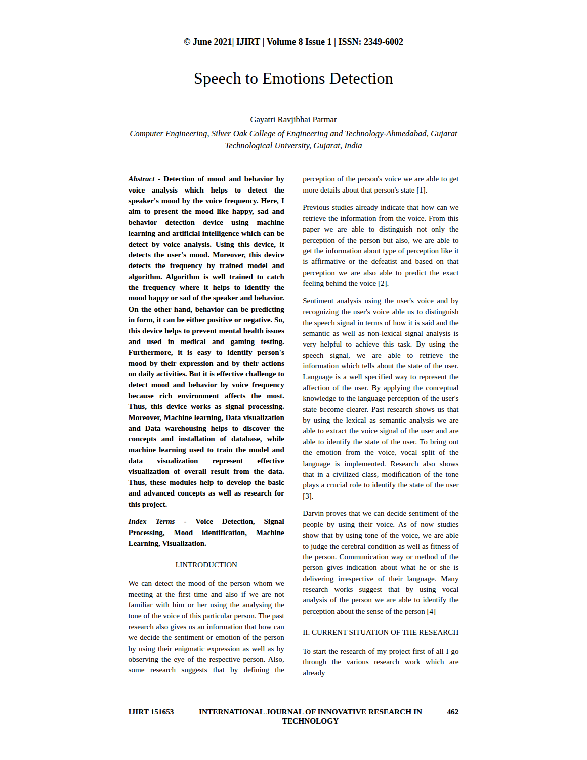© June 2021| IJIRT | Volume 8 Issue 1 | ISSN: 2349-6002
Speech to Emotions Detection
Gayatri Ravjibhai Parmar
Computer Engineering, Silver Oak College of Engineering and Technology-Ahmedabad, Gujarat
Technological University, Gujarat, India
Abstract - Detection of mood and behavior by voice analysis which helps to detect the speaker's mood by the voice frequency. Here, I aim to present the mood like happy, sad and behavior detection device using machine learning and artificial intelligence which can be detect by voice analysis. Using this device, it detects the user's mood. Moreover, this device detects the frequency by trained model and algorithm. Algorithm is well trained to catch the frequency where it helps to identify the mood happy or sad of the speaker and behavior. On the other hand, behavior can be predicting in form, it can be either positive or negative. So, this device helps to prevent mental health issues and used in medical and gaming testing. Furthermore, it is easy to identify person's mood by their expression and by their actions on daily activities. But it is effective challenge to detect mood and behavior by voice frequency because rich environment affects the most. Thus, this device works as signal processing. Moreover, Machine learning, Data visualization and Data warehousing helps to discover the concepts and installation of database, while machine learning used to train the model and data visualization represent effective visualization of overall result from the data. Thus, these modules help to develop the basic and advanced concepts as well as research for this project.
Index Terms - Voice Detection, Signal Processing, Mood identification, Machine Learning, Visualization.
I.INTRODUCTION
We can detect the mood of the person whom we meeting at the first time and also if we are not familiar with him or her using the analysing the tone of the voice of this particular person. The past research also gives us an information that how can we decide the sentiment or emotion of the person by using their enigmatic expression as well as by observing the eye of the respective person. Also, some research suggests that by defining the perception of the person's voice we are able to get more details about that person's state [1].
Previous studies already indicate that how can we retrieve the information from the voice. From this paper we are able to distinguish not only the perception of the person but also, we are able to get the information about type of perception like it is affirmative or the defeatist and based on that perception we are also able to predict the exact feeling behind the voice [2].
Sentiment analysis using the user's voice and by recognizing the user's voice able us to distinguish the speech signal in terms of how it is said and the semantic as well as non-lexical signal analysis is very helpful to achieve this task. By using the speech signal, we are able to retrieve the information which tells about the state of the user. Language is a well specified way to represent the affection of the user. By applying the conceptual knowledge to the language perception of the user's state become clearer. Past research shows us that by using the lexical as semantic analysis we are able to extract the voice signal of the user and are able to identify the state of the user. To bring out the emotion from the voice, vocal split of the language is implemented. Research also shows that in a civilized class, modification of the tone plays a crucial role to identify the state of the user [3].
Darvin proves that we can decide sentiment of the people by using their voice. As of now studies show that by using tone of the voice, we are able to judge the cerebral condition as well as fitness of the person. Communication way or method of the person gives indication about what he or she is delivering irrespective of their language. Many research works suggest that by using vocal analysis of the person we are able to identify the perception about the sense of the person [4]
II. CURRENT SITUATION OF THE RESEARCH
To start the research of my project first of all I go through the various research work which are already
IJIRT 151653
INTERNATIONAL JOURNAL OF INNOVATIVE RESEARCH IN TECHNOLOGY
462